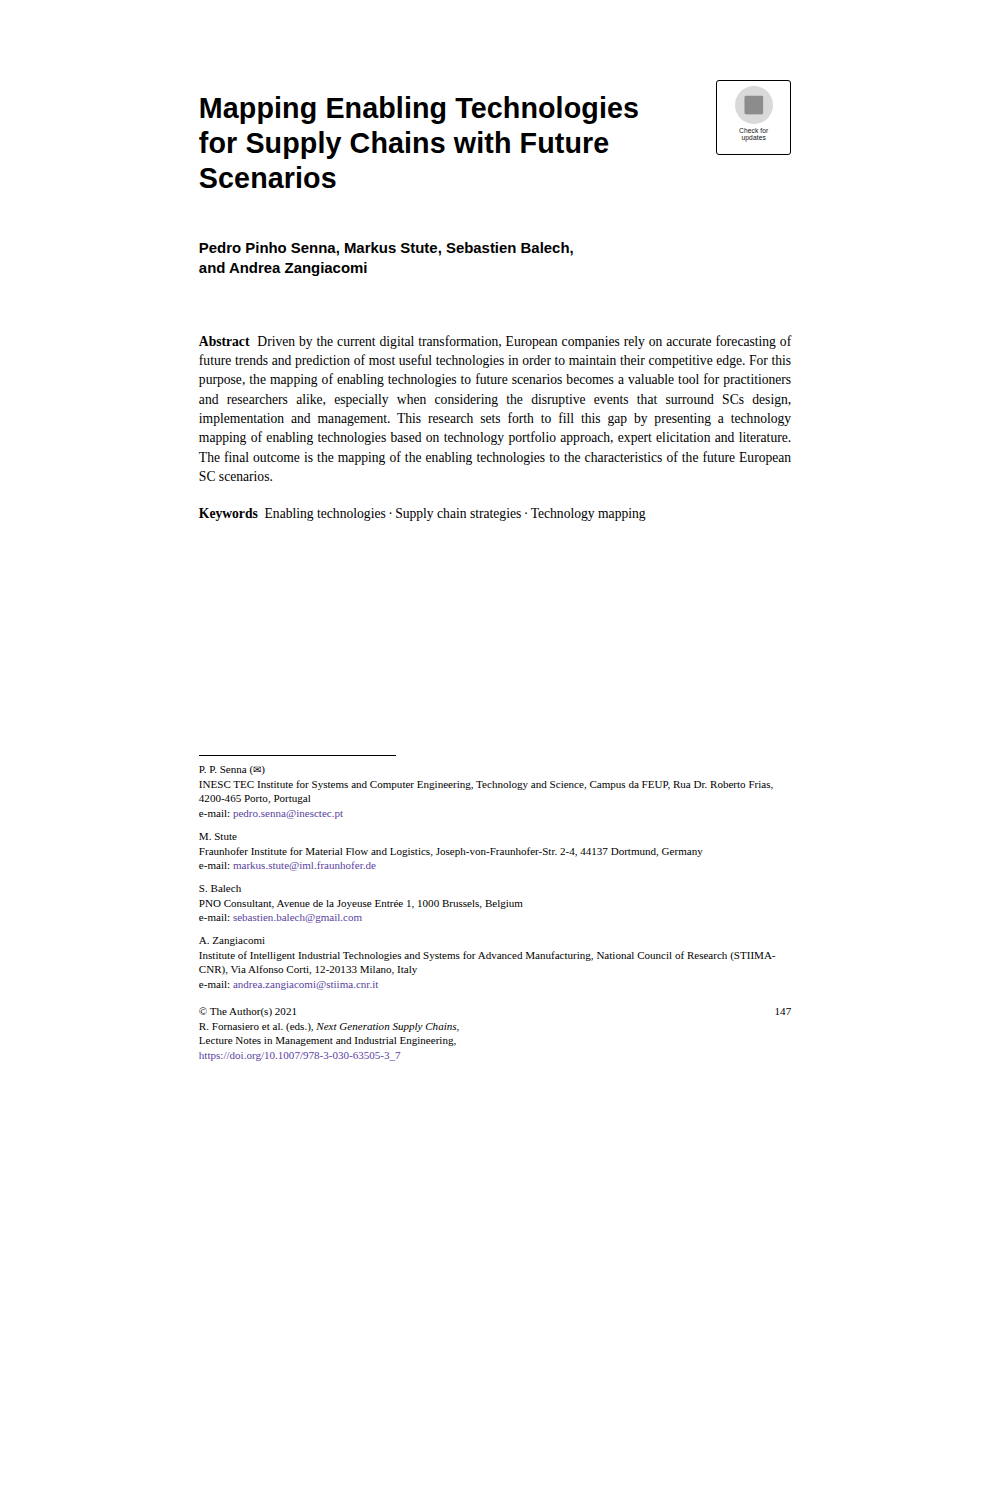Check for updates
Mapping Enabling Technologies
for Supply Chains with Future Scenarios
Pedro Pinho Senna, Markus Stute, Sebastien Balech,
and Andrea Zangiacomi
Abstract Driven by the current digital transformation, European companies rely on accurate forecasting of future trends and prediction of most useful technologies in order to maintain their competitive edge. For this purpose, the mapping of enabling technologies to future scenarios becomes a valuable tool for practitioners and researchers alike, especially when considering the disruptive events that surround SCs design, implementation and management. This research sets forth to fill this gap by presenting a technology mapping of enabling technologies based on technology portfolio approach, expert elicitation and literature. The final outcome is the mapping of the enabling technologies to the characteristics of the future European SC scenarios.
Keywords Enabling technologies·Supply chain strategies·Technology mapping
P. P. Senna (✉)
INESC TEC Institute for Systems and Computer Engineering, Technology and Science, Campus da FEUP, Rua Dr. Roberto Frias, 4200-465 Porto, Portugal
e-mail: pedro.senna@inesctec.pt
M. Stute
Fraunhofer Institute for Material Flow and Logistics, Joseph-von-Fraunhofer-Str. 2-4, 44137 Dortmund, Germany
e-mail: markus.stute@iml.fraunhofer.de
S. Balech
PNO Consultant, Avenue de la Joyeuse Entrée 1, 1000 Brussels, Belgium
e-mail: sebastien.balech@gmail.com
A. Zangiacomi
Institute of Intelligent Industrial Technologies and Systems for Advanced Manufacturing, National Council of Research (STIIMA-CNR), Via Alfonso Corti, 12-20133 Milano, Italy
e-mail: andrea.zangiacomi@stiima.cnr.it
© The Author(s) 2021
R. Fornasiero et al. (eds.), Next Generation Supply Chains,
Lecture Notes in Management and Industrial Engineering,
https://doi.org/10.1007/978-3-030-63505-3_7
147